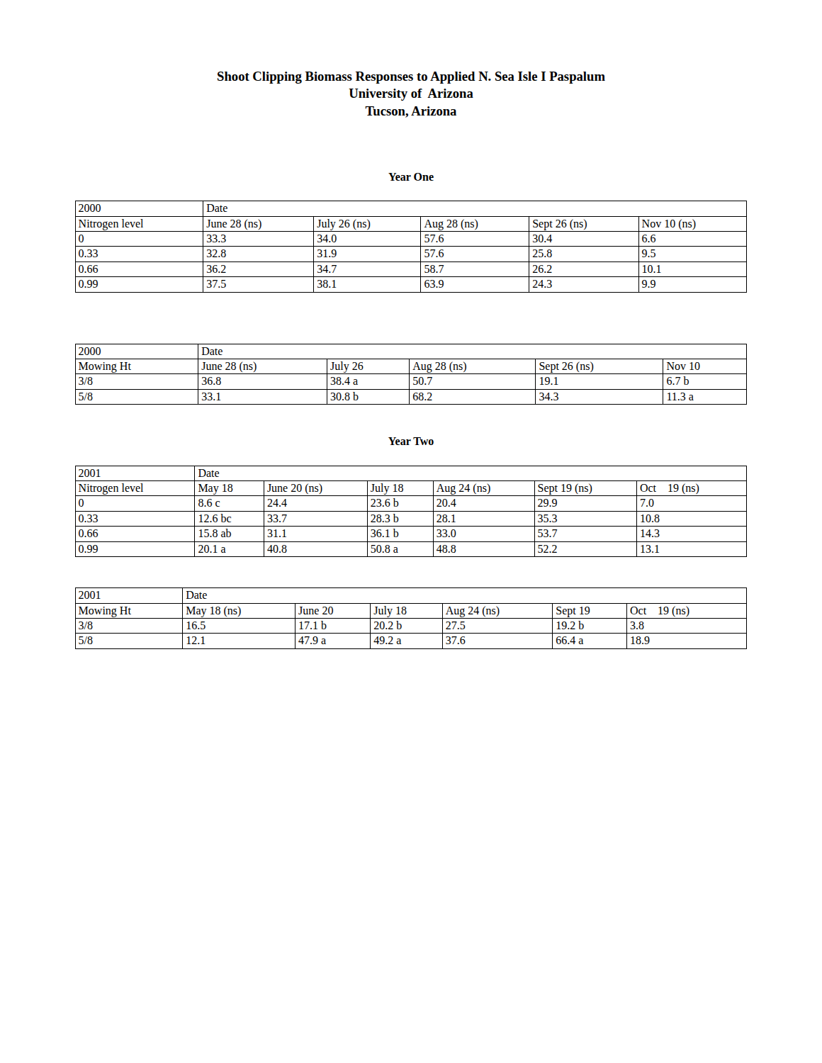Shoot Clipping Biomass Responses to Applied N. Sea Isle I Paspalum
University of Arizona
Tucson, Arizona
Year One
| 2000 | Date |
| Nitrogen level | June 28 (ns) | July 26 (ns) | Aug 28 (ns) | Sept 26 (ns) | Nov 10 (ns) |
| 0 | 33.3 | 34.0 | 57.6 | 30.4 | 6.6 |
| 0.33 | 32.8 | 31.9 | 57.6 | 25.8 | 9.5 |
| 0.66 | 36.2 | 34.7 | 58.7 | 26.2 | 10.1 |
| 0.99 | 37.5 | 38.1 | 63.9 | 24.3 | 9.9 |
| 2000 | Date |
| Mowing Ht | June 28 (ns) | July 26 | Aug 28 (ns) | Sept 26 (ns) | Nov 10 |
| 3/8 | 36.8 | 38.4 a | 50.7 | 19.1 | 6.7 b |
| 5/8 | 33.1 | 30.8 b | 68.2 | 34.3 | 11.3 a |
Year Two
| 2001 | Date |
| Nitrogen level | May 18 | June 20 (ns) | July 18 | Aug 24 (ns) | Sept 19 (ns) | Oct 19 (ns) |
| 0 | 8.6 c | 24.4 | 23.6 b | 20.4 | 29.9 | 7.0 |
| 0.33 | 12.6 bc | 33.7 | 28.3 b | 28.1 | 35.3 | 10.8 |
| 0.66 | 15.8 ab | 31.1 | 36.1 b | 33.0 | 53.7 | 14.3 |
| 0.99 | 20.1 a | 40.8 | 50.8 a | 48.8 | 52.2 | 13.1 |
| 2001 | Date |
| Mowing Ht | May 18 (ns) | June 20 | July 18 | Aug 24 (ns) | Sept 19 | Oct 19 (ns) |
| 3/8 | 16.5 | 17.1 b | 20.2 b | 27.5 | 19.2 b | 3.8 |
| 5/8 | 12.1 | 47.9 a | 49.2 a | 37.6 | 66.4 a | 18.9 |